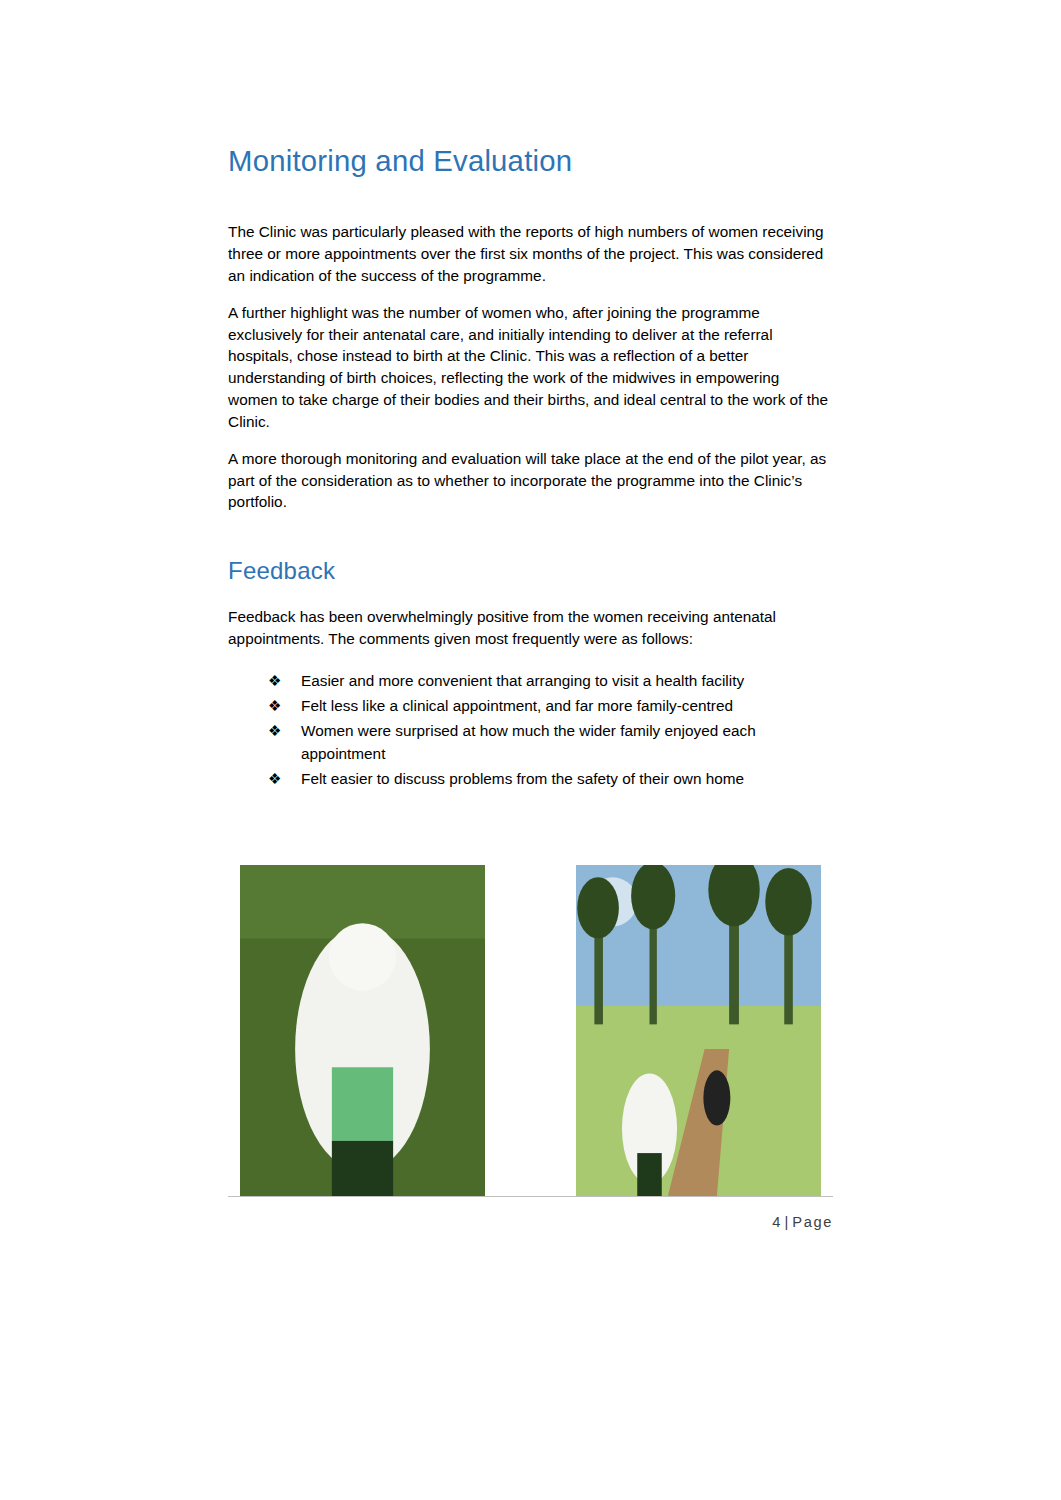Monitoring and Evaluation
The Clinic was particularly pleased with the reports of high numbers of women receiving three or more appointments over the first six months of the project. This was considered an indication of the success of the programme.
A further highlight was the number of women who, after joining the programme exclusively for their antenatal care, and initially intending to deliver at the referral hospitals, chose instead to birth at the Clinic. This was a reflection of a better understanding of birth choices, reflecting the work of the midwives in empowering women to take charge of their bodies and their births, and ideal central to the work of the Clinic.
A more thorough monitoring and evaluation will take place at the end of the pilot year, as part of the consideration as to whether to incorporate the programme into the Clinic’s portfolio.
Feedback
Feedback has been overwhelmingly positive from the women receiving antenatal appointments. The comments given most frequently were as follows:
Easier and more convenient that arranging to visit a health facility
Felt less like a clinical appointment, and far more family-centred
Women were surprised at how much the wider family enjoyed each appointment
Felt easier to discuss problems from the safety of their own home
4 | Page